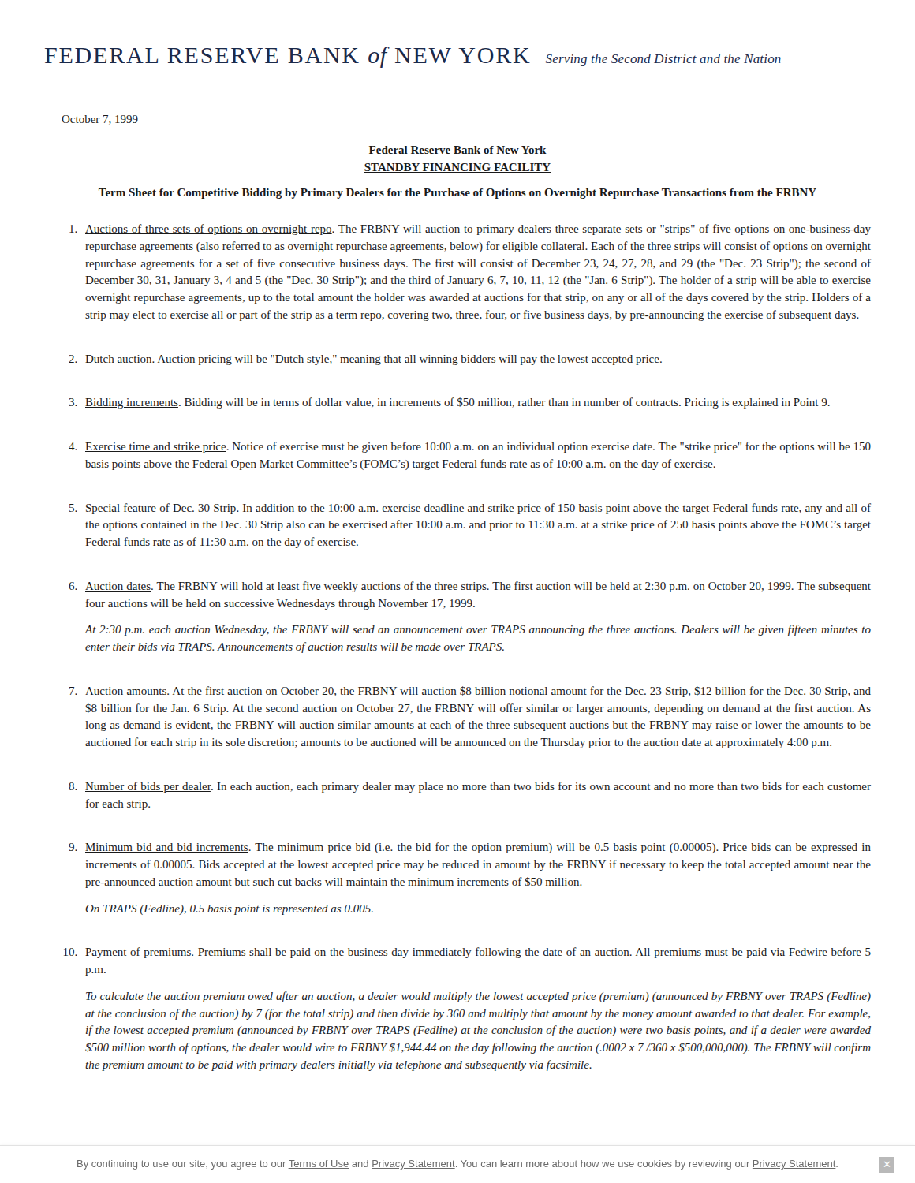FEDERAL RESERVE BANK of NEW YORK Serving the Second District and the Nation
October 7, 1999
Federal Reserve Bank of New York
STANDBY FINANCING FACILITY
Term Sheet for Competitive Bidding by Primary Dealers for the Purchase of Options on Overnight Repurchase Transactions from the FRBNY
Auctions of three sets of options on overnight repo. The FRBNY will auction to primary dealers three separate sets or "strips" of five options on one-business-day repurchase agreements (also referred to as overnight repurchase agreements, below) for eligible collateral. Each of the three strips will consist of options on overnight repurchase agreements for a set of five consecutive business days. The first will consist of December 23, 24, 27, 28, and 29 (the "Dec. 23 Strip"); the second of December 30, 31, January 3, 4 and 5 (the "Dec. 30 Strip"); and the third of January 6, 7, 10, 11, 12 (the "Jan. 6 Strip"). The holder of a strip will be able to exercise overnight repurchase agreements, up to the total amount the holder was awarded at auctions for that strip, on any or all of the days covered by the strip. Holders of a strip may elect to exercise all or part of the strip as a term repo, covering two, three, four, or five business days, by pre-announcing the exercise of subsequent days.
Dutch auction. Auction pricing will be "Dutch style," meaning that all winning bidders will pay the lowest accepted price.
Bidding increments. Bidding will be in terms of dollar value, in increments of $50 million, rather than in number of contracts. Pricing is explained in Point 9.
Exercise time and strike price. Notice of exercise must be given before 10:00 a.m. on an individual option exercise date. The "strike price" for the options will be 150 basis points above the Federal Open Market Committee’s (FOMC’s) target Federal funds rate as of 10:00 a.m. on the day of exercise.
Special feature of Dec. 30 Strip. In addition to the 10:00 a.m. exercise deadline and strike price of 150 basis point above the target Federal funds rate, any and all of the options contained in the Dec. 30 Strip also can be exercised after 10:00 a.m. and prior to 11:30 a.m. at a strike price of 250 basis points above the FOMC’s target Federal funds rate as of 11:30 a.m. on the day of exercise.
Auction dates. The FRBNY will hold at least five weekly auctions of the three strips. The first auction will be held at 2:30 p.m. on October 20, 1999. The subsequent four auctions will be held on successive Wednesdays through November 17, 1999.
At 2:30 p.m. each auction Wednesday, the FRBNY will send an announcement over TRAPS announcing the three auctions. Dealers will be given fifteen minutes to enter their bids via TRAPS. Announcements of auction results will be made over TRAPS.
Auction amounts. At the first auction on October 20, the FRBNY will auction $8 billion notional amount for the Dec. 23 Strip, $12 billion for the Dec. 30 Strip, and $8 billion for the Jan. 6 Strip. At the second auction on October 27, the FRBNY will offer similar or larger amounts, depending on demand at the first auction. As long as demand is evident, the FRBNY will auction similar amounts at each of the three subsequent auctions but the FRBNY may raise or lower the amounts to be auctioned for each strip in its sole discretion; amounts to be auctioned will be announced on the Thursday prior to the auction date at approximately 4:00 p.m.
Number of bids per dealer. In each auction, each primary dealer may place no more than two bids for its own account and no more than two bids for each customer for each strip.
Minimum bid and bid increments. The minimum price bid (i.e. the bid for the option premium) will be 0.5 basis point (0.00005). Price bids can be expressed in increments of 0.00005. Bids accepted at the lowest accepted price may be reduced in amount by the FRBNY if necessary to keep the total accepted amount near the pre-announced auction amount but such cut backs will maintain the minimum increments of $50 million.
On TRAPS (Fedline), 0.5 basis point is represented as 0.005.
Payment of premiums. Premiums shall be paid on the business day immediately following the date of an auction. All premiums must be paid via Fedwire before 5 p.m.
To calculate the auction premium owed after an auction, a dealer would multiply the lowest accepted price (premium) (announced by FRBNY over TRAPS (Fedline) at the conclusion of the auction) by 7 (for the total strip) and then divide by 360 and multiply that amount by the money amount awarded to that dealer. For example, if the lowest accepted premium (announced by FRBNY over TRAPS (Fedline) at the conclusion of the auction) were two basis points, and if a dealer were awarded $500 million worth of options, the dealer would wire to FRBNY $1,944.44 on the day following the auction (.0002 x 7 /360 x $500,000,000). The FRBNY will confirm the premium amount to be paid with primary dealers initially via telephone and subsequently via facsimile.
By continuing to use our site, you agree to our Terms of Use and Privacy Statement. You can learn more about how we use cookies by reviewing our Privacy Statement. ✕